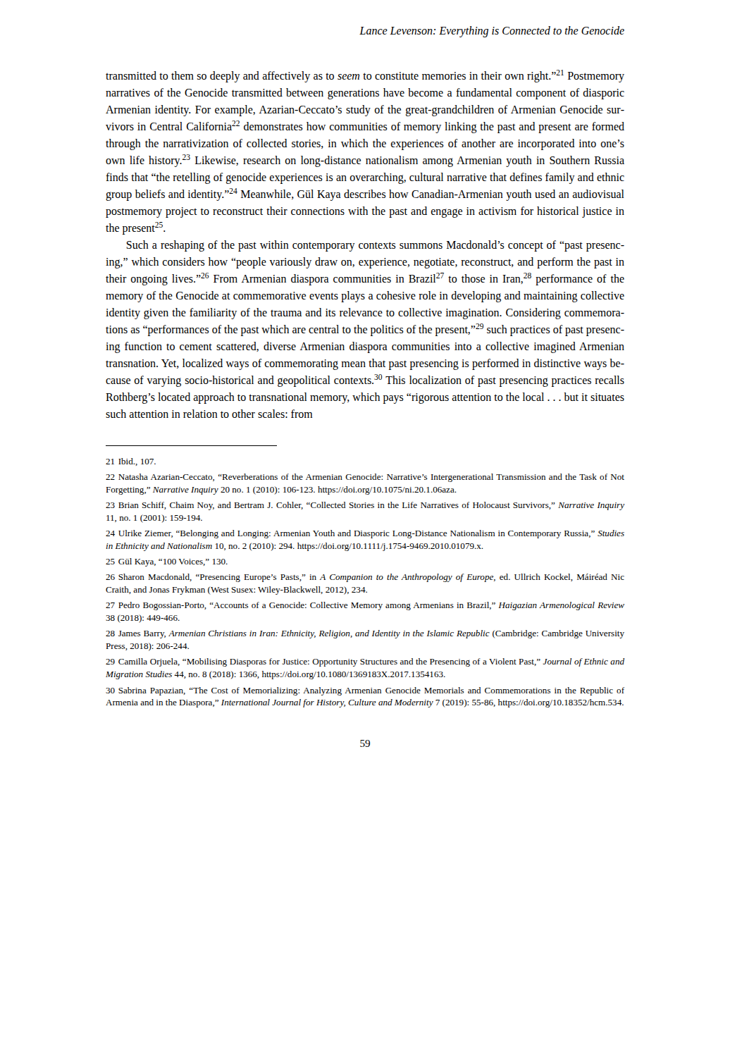Lance Levenson: Everything is Connected to the Genocide
transmitted to them so deeply and affectively as to seem to constitute memories in their own right.”21 Postmemory narratives of the Genocide transmitted between generations have become a fundamental component of diasporic Armenian identity. For example, Azarian-Ceccato’s study of the great-grandchildren of Armenian Genocide survivors in Central California22 demonstrates how communities of memory linking the past and present are formed through the narrativization of collected stories, in which the experiences of another are incorporated into one’s own life history.23 Likewise, research on long-distance nationalism among Armenian youth in Southern Russia finds that “the retelling of genocide experiences is an overarching, cultural narrative that defines family and ethnic group beliefs and identity.”24 Meanwhile, Gül Kaya describes how Canadian-Armenian youth used an audiovisual postmemory project to reconstruct their connections with the past and engage in activism for historical justice in the present25.
Such a reshaping of the past within contemporary contexts summons Macdonald’s concept of “past presencing,” which considers how “people variously draw on, experience, negotiate, reconstruct, and perform the past in their ongoing lives.”26 From Armenian diaspora communities in Brazil27 to those in Iran,28 performance of the memory of the Genocide at commemorative events plays a cohesive role in developing and maintaining collective identity given the familiarity of the trauma and its relevance to collective imagination. Considering commemorations as “performances of the past which are central to the politics of the present,”29 such practices of past presencing function to cement scattered, diverse Armenian diaspora communities into a collective imagined Armenian transnation. Yet, localized ways of commemorating mean that past presencing is performed in distinctive ways because of varying socio-historical and geopolitical contexts.30 This localization of past presencing practices recalls Rothberg’s located approach to transnational memory, which pays “rigorous attention to the local . . . but it situates such attention in relation to other scales: from
21 Ibid., 107.
22 Natasha Azarian-Ceccato, “Reverberations of the Armenian Genocide: Narrative’s Intergenerational Transmission and the Task of Not Forgetting,” Narrative Inquiry 20 no. 1 (2010): 106-123. https://doi.org/10.1075/ni.20.1.06aza.
23 Brian Schiff, Chaim Noy, and Bertram J. Cohler, “Collected Stories in the Life Narratives of Holocaust Survivors,” Narrative Inquiry 11, no. 1 (2001): 159-194.
24 Ulrike Ziemer, “Belonging and Longing: Armenian Youth and Diasporic Long-Distance Nationalism in Contemporary Russia,” Studies in Ethnicity and Nationalism 10, no. 2 (2010): 294. https://doi.org/10.1111/j.1754-9469.2010.01079.x.
25 Gül Kaya, “100 Voices,” 130.
26 Sharon Macdonald, “Presencing Europe’s Pasts,” in A Companion to the Anthropology of Europe, ed. Ullrich Kockel, Máiréad Nic Craith, and Jonas Frykman (West Susex: Wiley-Blackwell, 2012), 234.
27 Pedro Bogossian-Porto, “Accounts of a Genocide: Collective Memory among Armenians in Brazil,” Haigazian Armenological Review 38 (2018): 449-466.
28 James Barry, Armenian Christians in Iran: Ethnicity, Religion, and Identity in the Islamic Republic (Cambridge: Cambridge University Press, 2018): 206-244.
29 Camilla Orjuela, “Mobilising Diasporas for Justice: Opportunity Structures and the Presencing of a Violent Past,” Journal of Ethnic and Migration Studies 44, no. 8 (2018): 1366, https://doi.org/10.1080/1369183X.2017.1354163.
30 Sabrina Papazian, “The Cost of Memorializing: Analyzing Armenian Genocide Memorials and Commemorations in the Republic of Armenia and in the Diaspora,” International Journal for History, Culture and Modernity 7 (2019): 55-86, https://doi.org/10.18352/hcm.534.
59